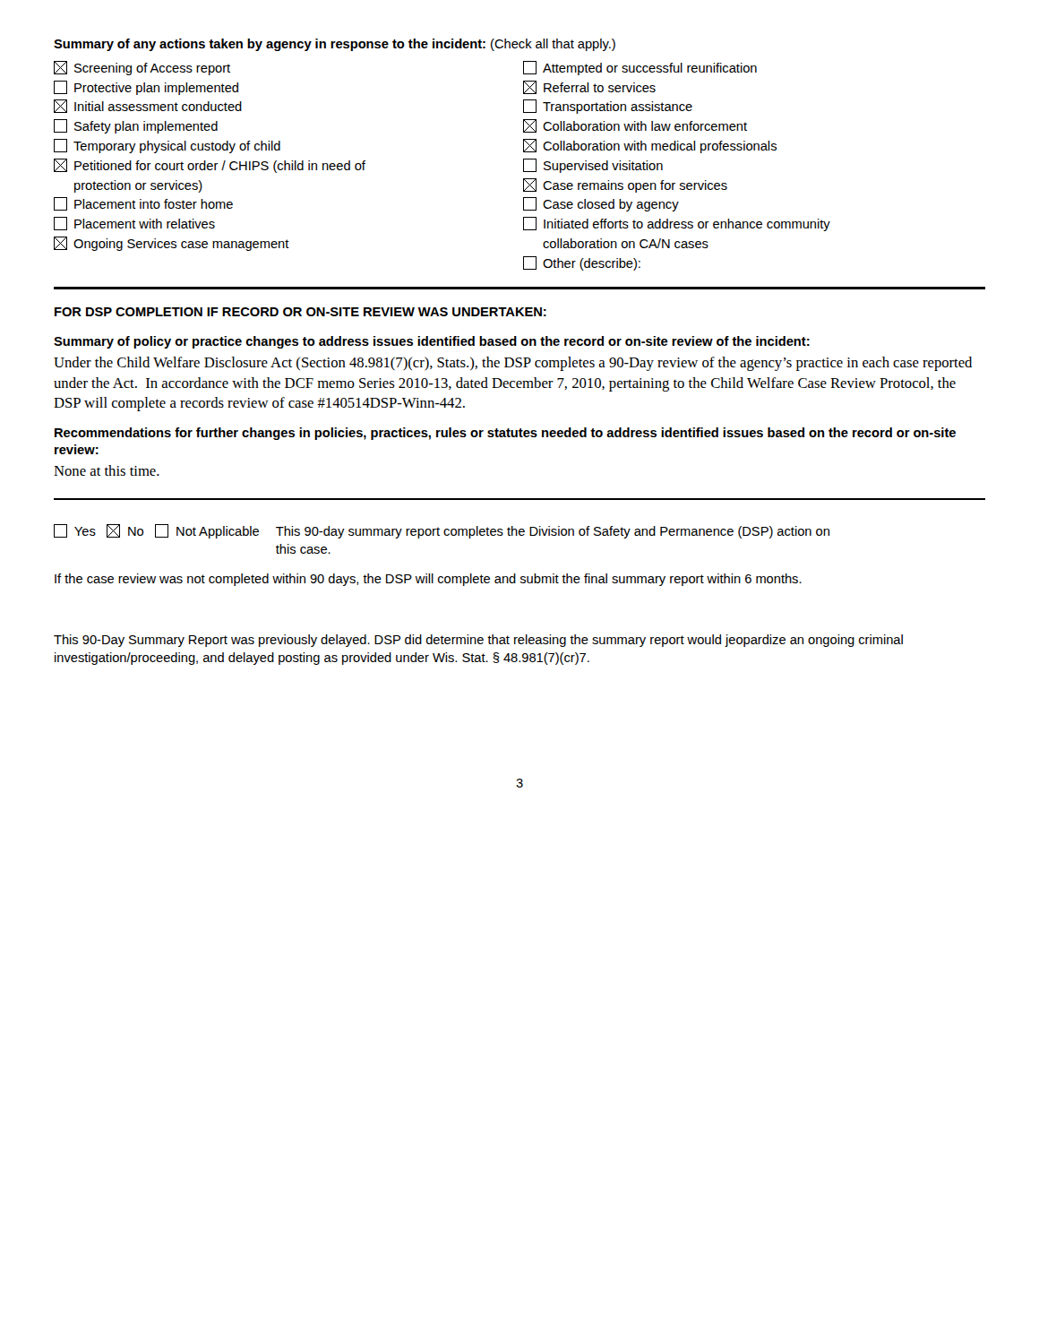Summary of any actions taken by agency in response to the incident: (Check all that apply.)
| | Screening of Access report | | Attempted or successful reunification |
| | Protective plan implemented | | Referral to services |
| | Initial assessment conducted | | Transportation assistance |
| | Safety plan implemented | | Collaboration with law enforcement |
| | Temporary physical custody of child | | Collaboration with medical professionals |
| | Petitioned for court order / CHIPS (child in need of | | Supervised visitation |
| | protection or services) | | Case remains open for services |
| | Placement into foster home | | Case closed by agency |
| | Placement with relatives | | Initiated efforts to address or enhance community |
| | Ongoing Services case management | | collaboration on CA/N cases |
| | | | Other (describe): |
FOR DSP COMPLETION IF RECORD OR ON-SITE REVIEW WAS UNDERTAKEN:
Summary of policy or practice changes to address issues identified based on the record or on-site review of the incident:
Under the Child Welfare Disclosure Act (Section 48.981(7)(cr), Stats.), the DSP completes a 90-Day review of the agency’s practice in each case reported under the Act. In accordance with the DCF memo Series 2010-13, dated December 7, 2010, pertaining to the Child Welfare Case Review Protocol, the DSP will complete a records review of case #140514DSP-Winn-442.
Recommendations for further changes in policies, practices, rules or statutes needed to address identified issues based on the record or on-site review:
None at this time.
Yes No Not Applicable
This 90-day summary report completes the Division of Safety and Permanence (DSP) action on this case.
If the case review was not completed within 90 days, the DSP will complete and submit the final summary report within 6 months.
This 90-Day Summary Report was previously delayed. DSP did determine that releasing the summary report would jeopardize an ongoing criminal investigation/proceeding, and delayed posting as provided under Wis. Stat. § 48.981(7)(cr)7.
3